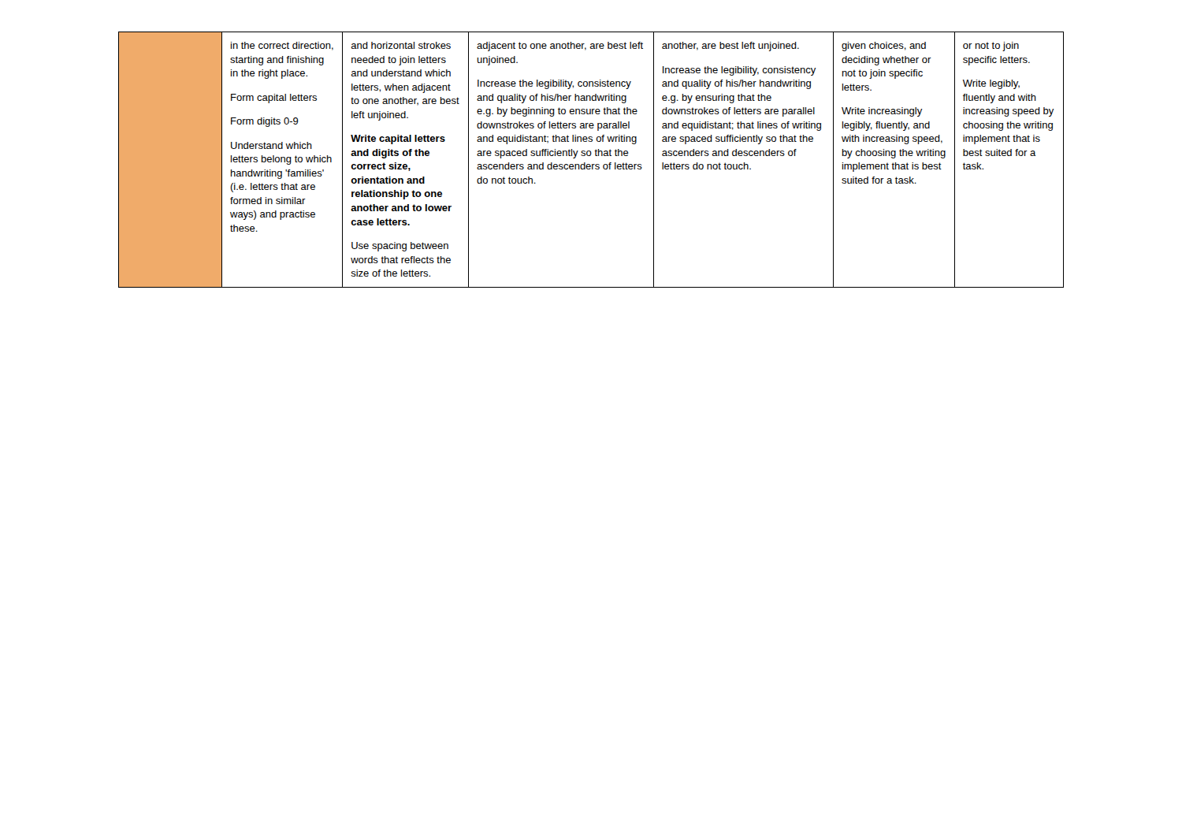| | in the correct direction, starting and finishing in the right place. Form capital letters Form digits 0-9 Understand which letters belong to which handwriting 'families' (i.e. letters that are formed in similar ways) and practise these. | and horizontal strokes needed to join letters and understand which letters, when adjacent to one another, are best left unjoined. Write capital letters and digits of the correct size, orientation and relationship to one another and to lower case letters. Use spacing between words that reflects the size of the letters. | adjacent to one another, are best left unjoined. Increase the legibility, consistency and quality of his/her handwriting e.g. by beginning to ensure that the downstrokes of letters are parallel and equidistant; that lines of writing are spaced sufficiently so that the ascenders and descenders of letters do not touch. | another, are best left unjoined. Increase the legibility, consistency and quality of his/her handwriting e.g. by ensuring that the downstrokes of letters are parallel and equidistant; that lines of writing are spaced sufficiently so that the ascenders and descenders of letters do not touch. | given choices, and deciding whether or not to join specific letters. Write increasingly legibly, fluently, and with increasing speed, by choosing the writing implement that is best suited for a task. | or not to join specific letters. Write legibly, fluently and with increasing speed by choosing the writing implement that is best suited for a task. |